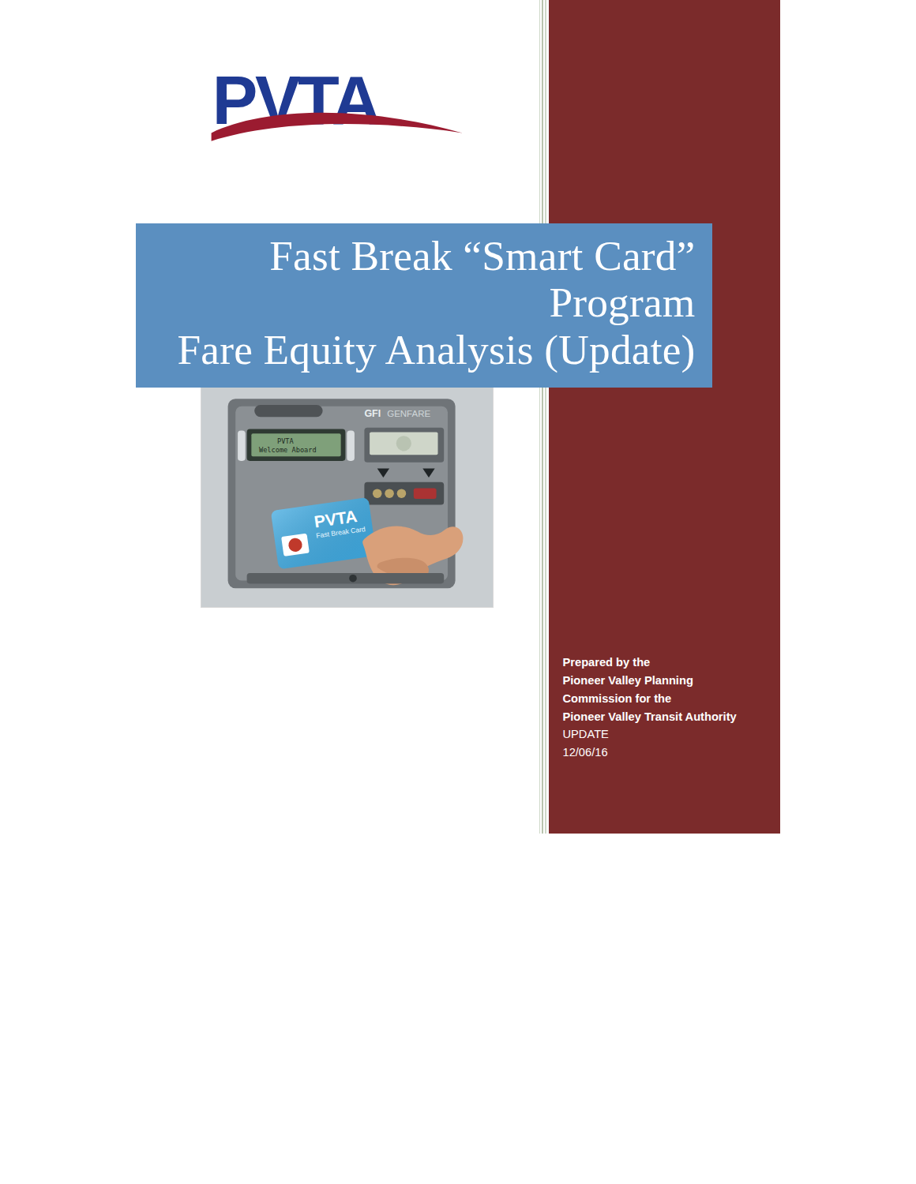PVTA
Fast Break “Smart Card” Program
Fare Equity Analysis (Update)
GFI GENFARE PVTA Welcome Aboard PVTA Fast Break Card
Prepared by the
Pioneer Valley Planning Commission for the
Pioneer Valley Transit Authority
UPDATE
12/06/16